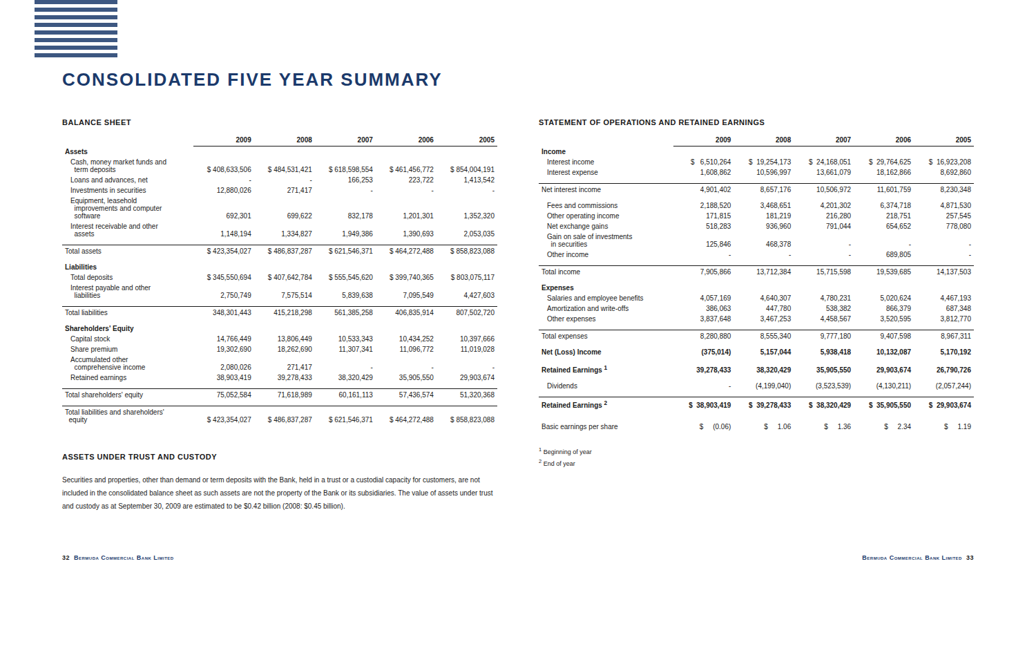Consolidated Five Year Summary
Balance Sheet
| | 2009 | 2008 | 2007 | 2006 | 2005 |
| --- | --- | --- | --- | --- | --- |
| Assets | | | | | |
| Cash, money market funds and term deposits | $ 408,633,506 | $ 484,531,421 | $ 618,598,554 | $ 461,456,772 | $ 854,004,191 |
| Loans and advances, net | - | - | 166,253 | 223,722 | 1,413,542 |
| Investments in securities | 12,880,026 | 271,417 | - | - | - |
| Equipment, leasehold improvements and computer software | 692,301 | 699,622 | 832,178 | 1,201,301 | 1,352,320 |
| Interest receivable and other assets | 1,148,194 | 1,334,827 | 1,949,386 | 1,390,693 | 2,053,035 |
| Total assets | $ 423,354,027 | $ 486,837,287 | $ 621,546,371 | $ 464,272,488 | $ 858,823,088 |
| Liabilities | | | | | |
| Total deposits | $ 345,550,694 | $ 407,642,784 | $ 555,545,620 | $ 399,740,365 | $ 803,075,117 |
| Interest payable and other liabilities | 2,750,749 | 7,575,514 | 5,839,638 | 7,095,549 | 4,427,603 |
| Total liabilities | 348,301,443 | 415,218,298 | 561,385,258 | 406,835,914 | 807,502,720 |
| Shareholders' Equity | | | | | |
| Capital stock | 14,766,449 | 13,806,449 | 10,533,343 | 10,434,252 | 10,397,666 |
| Share premium | 19,302,690 | 18,262,690 | 11,307,341 | 11,096,772 | 11,019,028 |
| Accumulated other comprehensive income | 2,080,026 | 271,417 | - | - | - |
| Retained earnings | 38,903,419 | 39,278,433 | 38,320,429 | 35,905,550 | 29,903,674 |
| Total shareholders' equity | 75,052,584 | 71,618,989 | 60,161,113 | 57,436,574 | 51,320,368 |
| Total liabilities and shareholders' equity | $ 423,354,027 | $ 486,837,287 | $ 621,546,371 | $ 464,272,488 | $ 858,823,088 |
Assets Under Trust and Custody
Securities and properties, other than demand or term deposits with the Bank, held in a trust or a custodial capacity for customers, are not included in the consolidated balance sheet as such assets are not the property of the Bank or its subsidiaries. The value of assets under trust and custody as at September 30, 2009 are estimated to be $0.42 billion (2008: $0.45 billion).
Statement of Operations and Retained Earnings
| | 2009 | 2008 | 2007 | 2006 | 2005 |
| --- | --- | --- | --- | --- | --- |
| Income | | | | | |
| Interest income | $ 6,510,264 | $ 19,254,173 | $ 24,168,051 | $ 29,764,625 | $ 16,923,208 |
| Interest expense | 1,608,862 | 10,596,997 | 13,661,079 | 18,162,866 | 8,692,860 |
| Net interest income | 4,901,402 | 8,657,176 | 10,506,972 | 11,601,759 | 8,230,348 |
| Fees and commissions | 2,188,520 | 3,468,651 | 4,201,302 | 6,374,718 | 4,871,530 |
| Other operating income | 171,815 | 181,219 | 216,280 | 218,751 | 257,545 |
| Net exchange gains | 518,283 | 936,960 | 791,044 | 654,652 | 778,080 |
| Gain on sale of investments in securities | 125,846 | 468,378 | - | - | - |
| Other income | - | - | - | 689,805 | - |
| Total income | 7,905,866 | 13,712,384 | 15,715,598 | 19,539,685 | 14,137,503 |
| Expenses | | | | | |
| Salaries and employee benefits | 4,057,169 | 4,640,307 | 4,780,231 | 5,020,624 | 4,467,193 |
| Amortization and write-offs | 386,063 | 447,780 | 538,382 | 866,379 | 687,348 |
| Other expenses | 3,837,648 | 3,467,253 | 4,458,567 | 3,520,595 | 3,812,770 |
| Total expenses | 8,280,880 | 8,555,340 | 9,777,180 | 9,407,598 | 8,967,311 |
| Net (Loss) Income | (375,014) | 5,157,044 | 5,938,418 | 10,132,087 | 5,170,192 |
| Retained Earnings 1 | 39,278,433 | 38,320,429 | 35,905,550 | 29,903,674 | 26,790,726 |
| Dividends | - | (4,199,040) | (3,523,539) | (4,130,211) | (2,057,244) |
| Retained Earnings 2 | $ 38,903,419 | $ 39,278,433 | $ 38,320,429 | $ 35,905,550 | $ 29,903,674 |
| Basic earnings per share | $ (0.06) | $ 1.06 | $ 1.36 | $ 2.34 | $ 1.19 |
1 Beginning of year
2 End of year
32 Bermuda Commercial Bank Limited
Bermuda Commercial Bank Limited 33